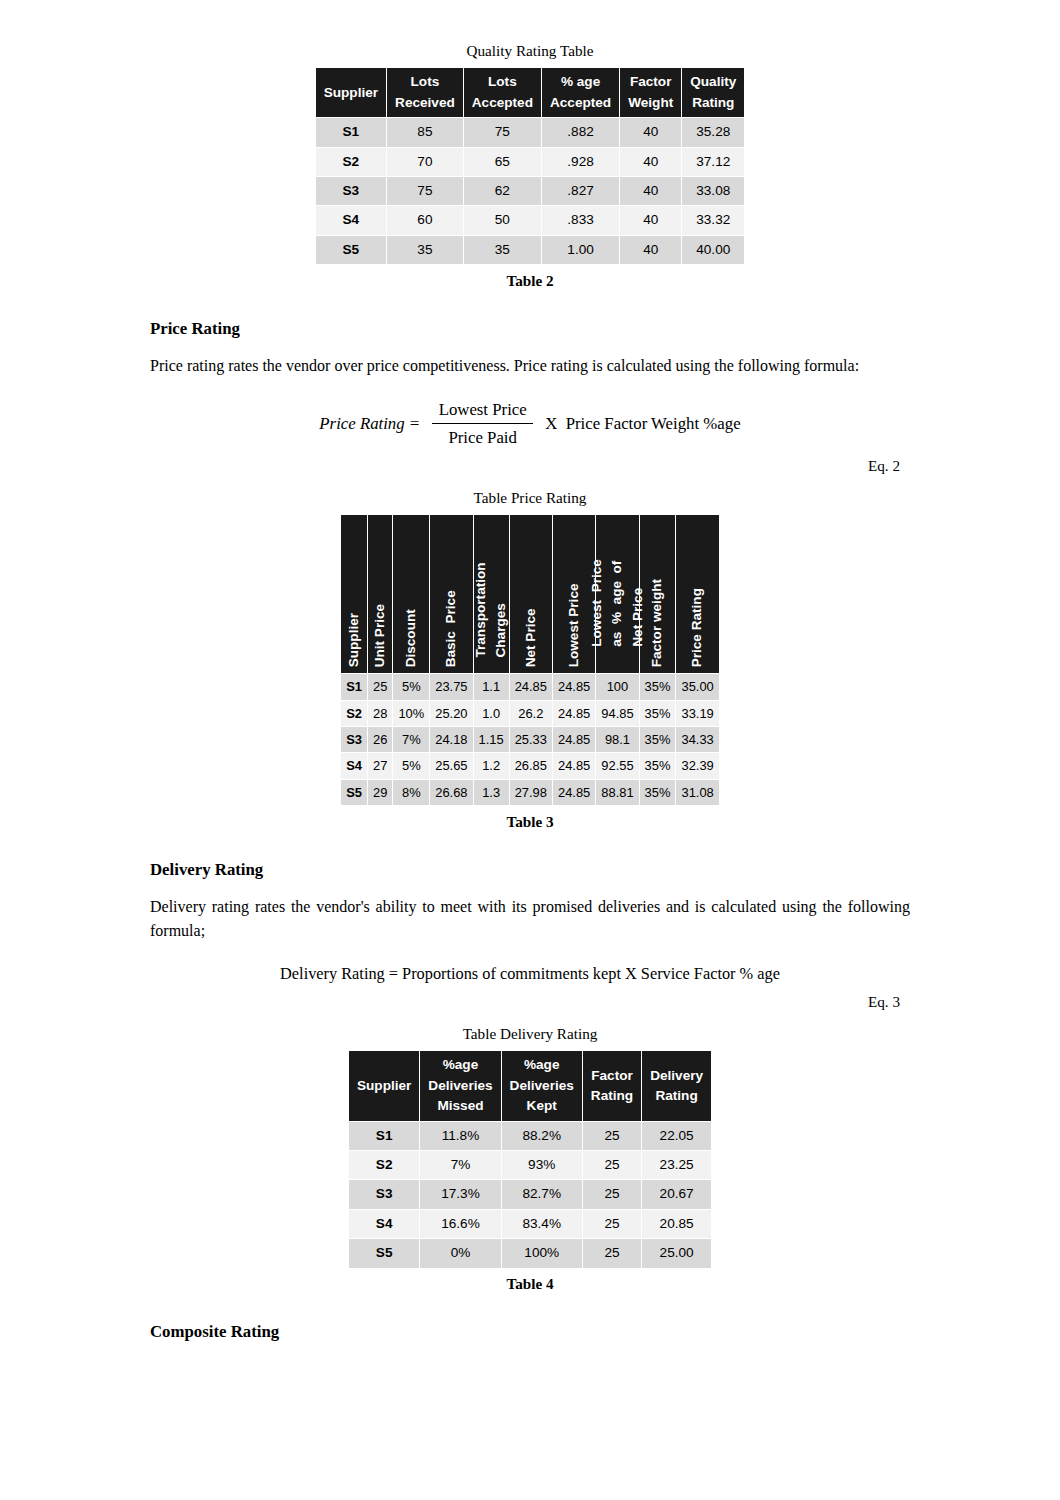Quality Rating Table
| Supplier | Lots Received | Lots Accepted | % age Accepted | Factor Weight | Quality Rating |
| --- | --- | --- | --- | --- | --- |
| S1 | 85 | 75 | .882 | 40 | 35.28 |
| S2 | 70 | 65 | .928 | 40 | 37.12 |
| S3 | 75 | 62 | .827 | 40 | 33.08 |
| S4 | 60 | 50 | .833 | 40 | 33.32 |
| S5 | 35 | 35 | 1.00 | 40 | 40.00 |
Table 2
Price Rating
Price rating rates the vendor over price competitiveness. Price rating is calculated using the following formula:
Price Rating = Lowest Price Price Paid X Price Factor Weight %age
Eq. 2
Table Price Rating
| Supplier | Unit Price | Discount | Basic Price | Transportation Charges | Net Price | Lowest Price | Lowest Price as % age of Net Price | Factor weight | Price Rating |
| --- | --- | --- | --- | --- | --- | --- | --- | --- | --- |
| S1 | 25 | 5% | 23.75 | 1.1 | 24.85 | 24.85 | 100 | 35% | 35.00 |
| S2 | 28 | 10% | 25.20 | 1.0 | 26.2 | 24.85 | 94.85 | 35% | 33.19 |
| S3 | 26 | 7% | 24.18 | 1.15 | 25.33 | 24.85 | 98.1 | 35% | 34.33 |
| S4 | 27 | 5% | 25.65 | 1.2 | 26.85 | 24.85 | 92.55 | 35% | 32.39 |
| S5 | 29 | 8% | 26.68 | 1.3 | 27.98 | 24.85 | 88.81 | 35% | 31.08 |
Table 3
Delivery Rating
Delivery rating rates the vendor's ability to meet with its promised deliveries and is calculated using the following formula;
Delivery Rating = Proportions of commitments kept X Service Factor % age
Eq. 3
Table Delivery Rating
| Supplier | %age Deliveries Missed | %age Deliveries Kept | Factor Rating | Delivery Rating |
| --- | --- | --- | --- | --- |
| S1 | 11.8% | 88.2% | 25 | 22.05 |
| S2 | 7% | 93% | 25 | 23.25 |
| S3 | 17.3% | 82.7% | 25 | 20.67 |
| S4 | 16.6% | 83.4% | 25 | 20.85 |
| S5 | 0% | 100% | 25 | 25.00 |
Table 4
Composite Rating